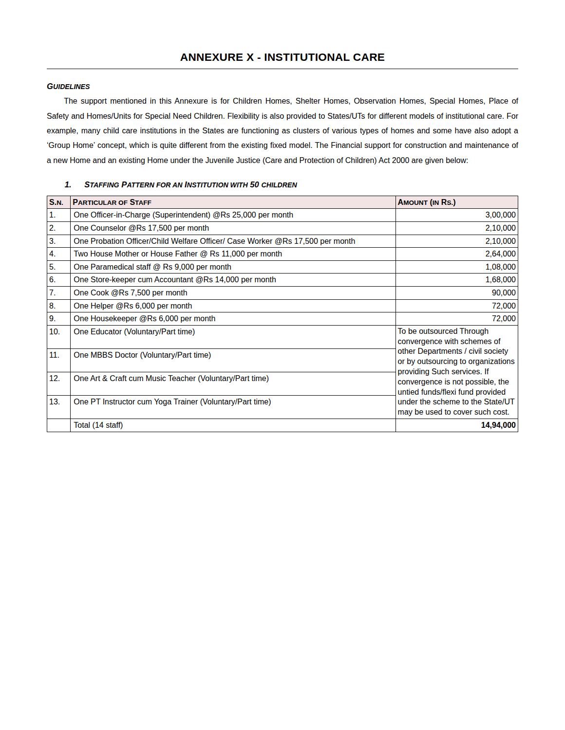ANNEXURE X - INSTITUTIONAL CARE
GUIDELINES
The support mentioned in this Annexure is for Children Homes, Shelter Homes, Observation Homes, Special Homes, Place of Safety and Homes/Units for Special Need Children. Flexibility is also provided to States/UTs for different models of institutional care. For example, many child care institutions in the States are functioning as clusters of various types of homes and some have also adopt a ‘Group Home’ concept, which is quite different from the existing fixed model. The Financial support for construction and maintenance of a new Home and an existing Home under the Juvenile Justice (Care and Protection of Children) Act 2000 are given below:
1. STAFFING PATTERN FOR AN INSTITUTION WITH 50 CHILDREN
| S. N. | P ARTICULAR OF S TAFF | A MOUNT ( IN R S. ) |
| --- | --- | --- |
| 1. | One Officer-in-Charge (Superintendent) @Rs 25,000 per month | 3,00,000 |
| 2. | One Counselor @Rs 17,500 per month | 2,10,000 |
| 3. | One Probation Officer/Child Welfare Officer/ Case Worker @Rs 17,500 per month | 2,10,000 |
| 4. | Two House Mother or House Father @ Rs 11,000 per month | 2,64,000 |
| 5. | One Paramedical staff @ Rs 9,000 per month | 1,08,000 |
| 6. | One Store-keeper cum Accountant @Rs 14,000 per month | 1,68,000 |
| 7. | One Cook @Rs 7,500 per month | 90,000 |
| 8. | One Helper @Rs 6,000 per month | 72,000 |
| 9. | One Housekeeper @Rs 6,000 per month | 72,000 |
| 10. | One Educator (Voluntary/Part time) | To be outsourced Through convergence with schemes of other Departments / civil society or by outsourcing to organizations providing Such services. If convergence is not possible, the untied funds/flexi fund provided under the scheme to the State/UT may be used to cover such cost. |
| 11. | One MBBS Doctor (Voluntary/Part time) |
| 12. | One Art & Craft cum Music Teacher (Voluntary/Part time) |
| 13. | One PT Instructor cum Yoga Trainer (Voluntary/Part time) |
| | Total (14 staff) | 14,94,000 |